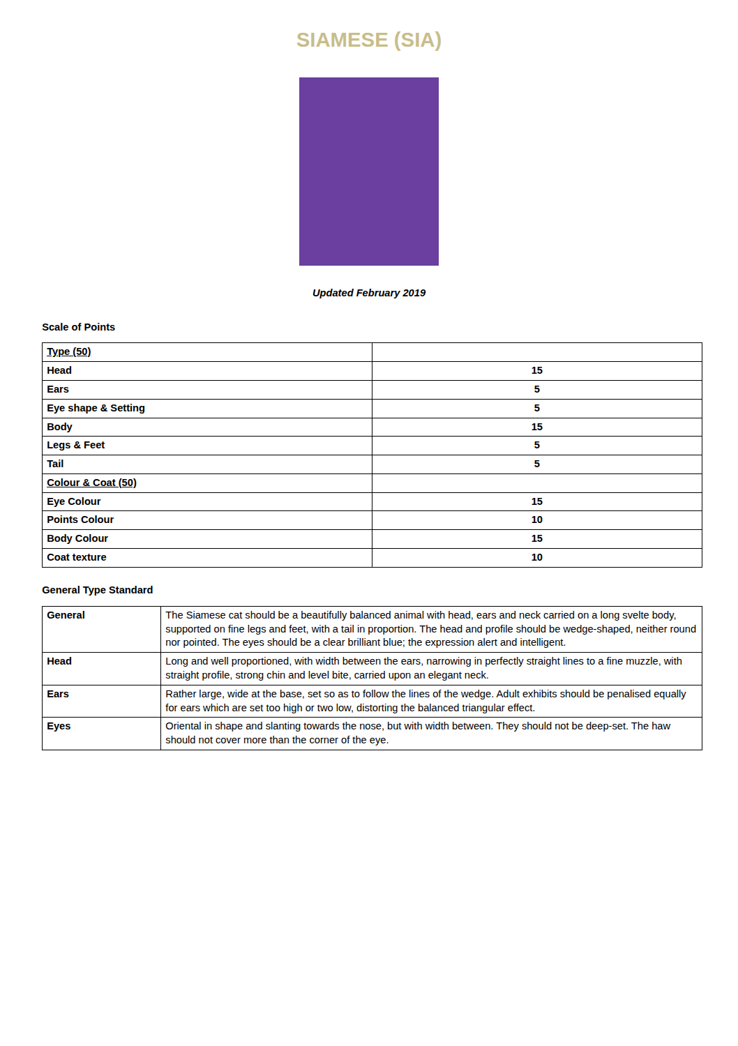SIAMESE (SIA)
Updated February 2019
Scale of Points
| Type (50) | |
| Head | 15 |
| Ears | 5 |
| Eye shape & Setting | 5 |
| Body | 15 |
| Legs & Feet | 5 |
| Tail | 5 |
| Colour & Coat (50) | |
| Eye Colour | 15 |
| Points Colour | 10 |
| Body Colour | 15 |
| Coat texture | 10 |
General Type Standard
| General | The Siamese cat should be a beautifully balanced animal with head, ears and neck carried on a long svelte body, supported on fine legs and feet, with a tail in proportion. The head and profile should be wedge-shaped, neither round nor pointed. The eyes should be a clear brilliant blue; the expression alert and intelligent. |
| Head | Long and well proportioned, with width between the ears, narrowing in perfectly straight lines to a fine muzzle, with straight profile, strong chin and level bite, carried upon an elegant neck. |
| Ears | Rather large, wide at the base, set so as to follow the lines of the wedge. Adult exhibits should be penalised equally for ears which are set too high or two low, distorting the balanced triangular effect. |
| Eyes | Oriental in shape and slanting towards the nose, but with width between. They should not be deep-set. The haw should not cover more than the corner of the eye. |